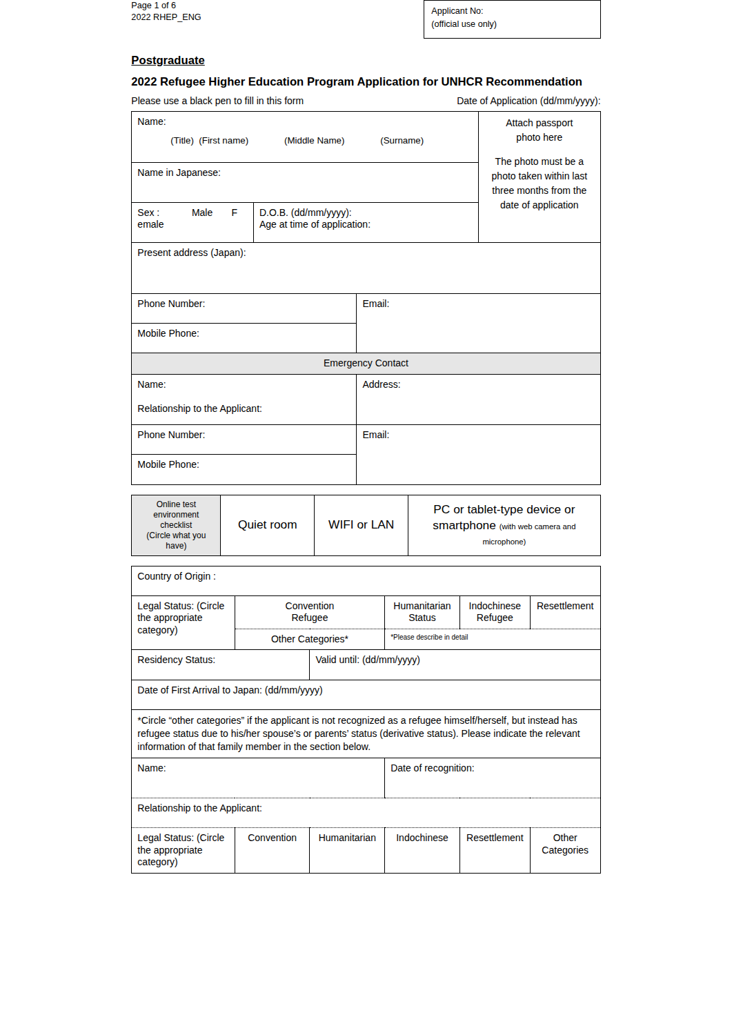Page 1 of 6
2022 RHEP_ENG
Applicant No:
(official use only)
Postgraduate
2022 Refugee Higher Education Program Application for UNHCR Recommendation
Please use a black pen to fill in this form
Date of Application (dd/mm/yyyy):
| Name: (Title) (First name) (Middle Name) (Surname) | Attach passport photo here The photo must be a photo taken within last three months from the date of application |
| Name in Japanese: |
| Sex : Male F emale | D.O.B. (dd/mm/yyyy): Age at time of application: |
| Present address (Japan): |
| Phone Number: | Email: |
| Mobile Phone: |
| Emergency Contact |
| Name: Relationship to the Applicant: | Address: |
| Phone Number: | Email: |
| Mobile Phone: |
| Online test environment checklist (Circle what you have) | Quiet room | WIFI or LAN | PC or tablet-type device or smartphone (with web camera and microphone) |
| Country of Origin : |
| Legal Status: (Circle the appropriate category) | Convention Refugee | Humanitarian Status | Indochinese Refugee | Resettlement |
| Other Categories* | *Please describe in detail |
| Residency Status: | Valid until: (dd/mm/yyyy) |
| Date of First Arrival to Japan: (dd/mm/yyyy) |
| *Circle “other categories” if the applicant is not recognized as a refugee himself/herself, but instead has refugee status due to his/her spouse’s or parents’ status (derivative status). Please indicate the relevant information of that family member in the section below. |
| Name: | Date of recognition: |
| Relationship to the Applicant: |
| Legal Status: (Circle the appropriate category) | Convention | Humanitarian | Indochinese | Resettlement | Other Categories |